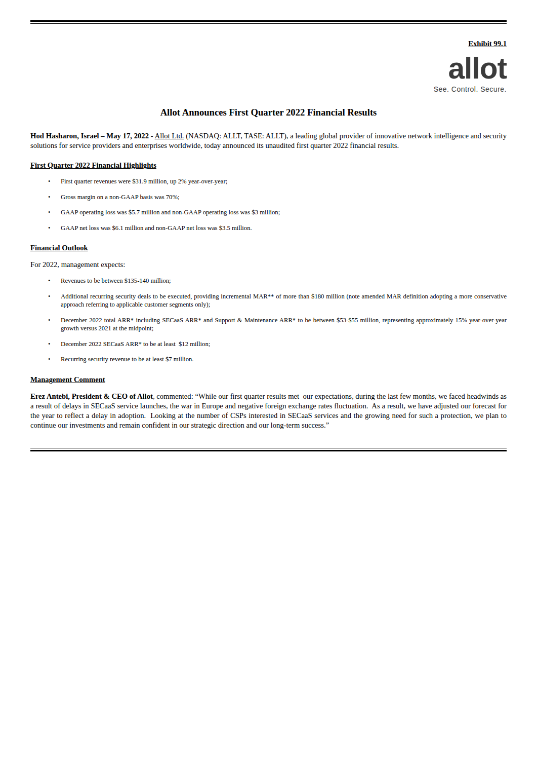Exhibit 99.1
allot
See. Control. Secure.
Allot Announces First Quarter 2022 Financial Results
Hod Hasharon, Israel – May 17, 2022 - Allot Ltd. (NASDAQ: ALLT, TASE: ALLT), a leading global provider of innovative network intelligence and security solutions for service providers and enterprises worldwide, today announced its unaudited first quarter 2022 financial results.
First Quarter 2022 Financial Highlights
First quarter revenues were $31.9 million, up 2% year-over-year;
Gross margin on a non-GAAP basis was 70%;
GAAP operating loss was $5.7 million and non-GAAP operating loss was $3 million;
GAAP net loss was $6.1 million and non-GAAP net loss was $3.5 million.
Financial Outlook
For 2022, management expects:
Revenues to be between $135-140 million;
Additional recurring security deals to be executed, providing incremental MAR** of more than $180 million (note amended MAR definition adopting a more conservative approach referring to applicable customer segments only);
December 2022 total ARR* including SECaaS ARR* and Support & Maintenance ARR* to be between $53-$55 million, representing approximately 15% year-over-year growth versus 2021 at the midpoint;
December 2022 SECaaS ARR* to be at least $12 million;
Recurring security revenue to be at least $7 million.
Management Comment
Erez Antebi, President & CEO of Allot, commented: “While our first quarter results met our expectations, during the last few months, we faced headwinds as a result of delays in SECaaS service launches, the war in Europe and negative foreign exchange rates fluctuation. As a result, we have adjusted our forecast for the year to reflect a delay in adoption. Looking at the number of CSPs interested in SECaaS services and the growing need for such a protection, we plan to continue our investments and remain confident in our strategic direction and our long-term success.”